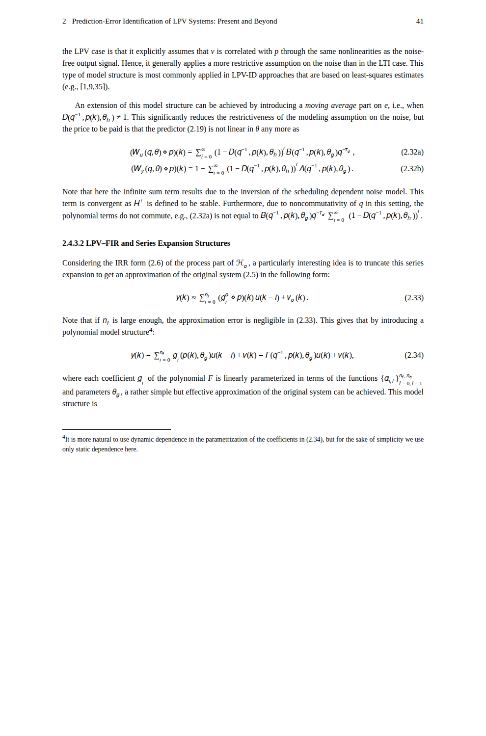2 Prediction-Error Identification of LPV Systems: Present and Beyond 41
the LPV case is that it explicitly assumes that v is correlated with p through the same nonlinearities as the noise-free output signal. Hence, it generally applies a more restrictive assumption on the noise than in the LTI case. This type of model structure is most commonly applied in LPV-ID approaches that are based on least-squares estimates (e.g., [1,9,35]).
An extension of this model structure can be achieved by introducing a moving average part on e, i.e., when D(q−1,p(k),θh)≠1. This significantly reduces the restrictiveness of the modeling assumption on the noise, but the price to be paid is that the predictor (2.19) is not linear in θ any more as
(Wu(q,θ)⋄p)(k) = ∑i=0∞ (1−D(q−1,p(k),θh))i B(q−1,p(k),θg) q−τd , (2.32a) (Wy(q,θ)⋄p)(k) =1− ∑i=0∞ (1−D(q−1,p(k),θh))i A(q−1,p(k),θg) . (2.32b)
Note that here the infinite sum term results due to the inversion of the scheduling dependent noise model. This term is convergent as H† is defined to be stable. Furthermore, due to noncommutativity of q in this setting, the polynomial terms do not commute, e.g., (2.32a) is not equal to B(q−1,p(k),θg)q−τd∑i=0∞ (1−D(q−1,p(k),θh))i.
2.4.3.2 LPV–FIR and Series Expansion Structures
Considering the IRR form (2.6) of the process part of ℋo, a particularly interesting idea is to truncate this series expansion to get an approximation of the original system (2.5) in the following form:
y(k)≈ ∑i=0nf (gio⋄p)(k) u(k−i) +vo(k). (2.33)
Note that if nf is large enough, the approximation error is negligible in (2.33). This gives that by introducing a polynomial model structure4:
y(k)= ∑i=0nf gi(p(k),θg) u(k−i) +v(k) = F(q−1,p(k),θg) u(k)+v(k), (2.34)
where each coefficient gi of the polynomial F is linearly parameterized in terms of the functions {αi,l}i=0,l=1nf,nα and parameters θg, a rather simple but effective approximation of the original system can be achieved. This model structure is
4It is more natural to use dynamic dependence in the parametrization of the coefficients in (2.34), but for the sake of simplicity we use only static dependence here.